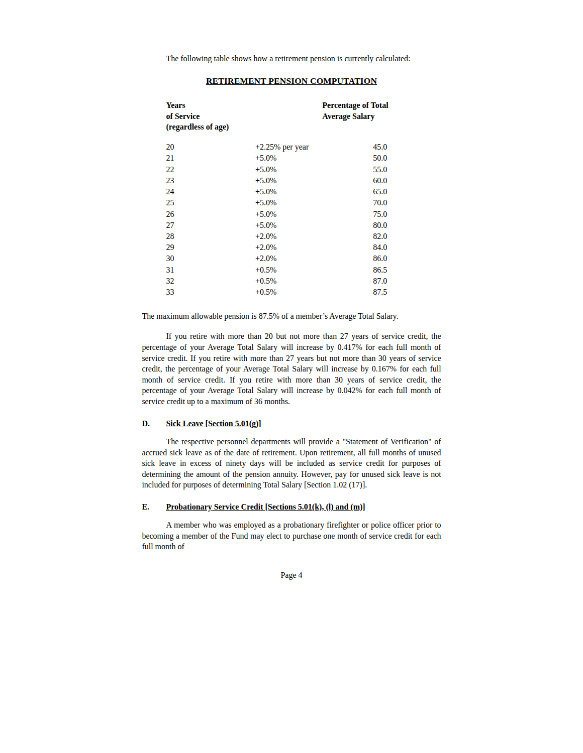The following table shows how a retirement pension is currently calculated:
RETIREMENT PENSION COMPUTATION
| Years of Service (regardless of age) | | Percentage of Total Average Salary |
| --- | --- | --- |
| 20 | +2.25% per year | 45.0 |
| 21 | +5.0% | 50.0 |
| 22 | +5.0% | 55.0 |
| 23 | +5.0% | 60.0 |
| 24 | +5.0% | 65.0 |
| 25 | +5.0% | 70.0 |
| 26 | +5.0% | 75.0 |
| 27 | +5.0% | 80.0 |
| 28 | +2.0% | 82.0 |
| 29 | +2.0% | 84.0 |
| 30 | +2.0% | 86.0 |
| 31 | +0.5% | 86.5 |
| 32 | +0.5% | 87.0 |
| 33 | +0.5% | 87.5 |
The maximum allowable pension is 87.5% of a member’s Average Total Salary.
If you retire with more than 20 but not more than 27 years of service credit, the percentage of your Average Total Salary will increase by 0.417% for each full month of service credit. If you retire with more than 27 years but not more than 30 years of service credit, the percentage of your Average Total Salary will increase by 0.167% for each full month of service credit. If you retire with more than 30 years of service credit, the percentage of your Average Total Salary will increase by 0.042% for each full month of service credit up to a maximum of 36 months.
D. Sick Leave [Section 5.01(g)]
The respective personnel departments will provide a "Statement of Verification" of accrued sick leave as of the date of retirement. Upon retirement, all full months of unused sick leave in excess of ninety days will be included as service credit for purposes of determining the amount of the pension annuity. However, pay for unused sick leave is not included for purposes of determining Total Salary [Section 1.02 (17)].
E. Probationary Service Credit [Sections 5.01(k), (l) and (m)]
A member who was employed as a probationary firefighter or police officer prior to becoming a member of the Fund may elect to purchase one month of service credit for each full month of
Page 4